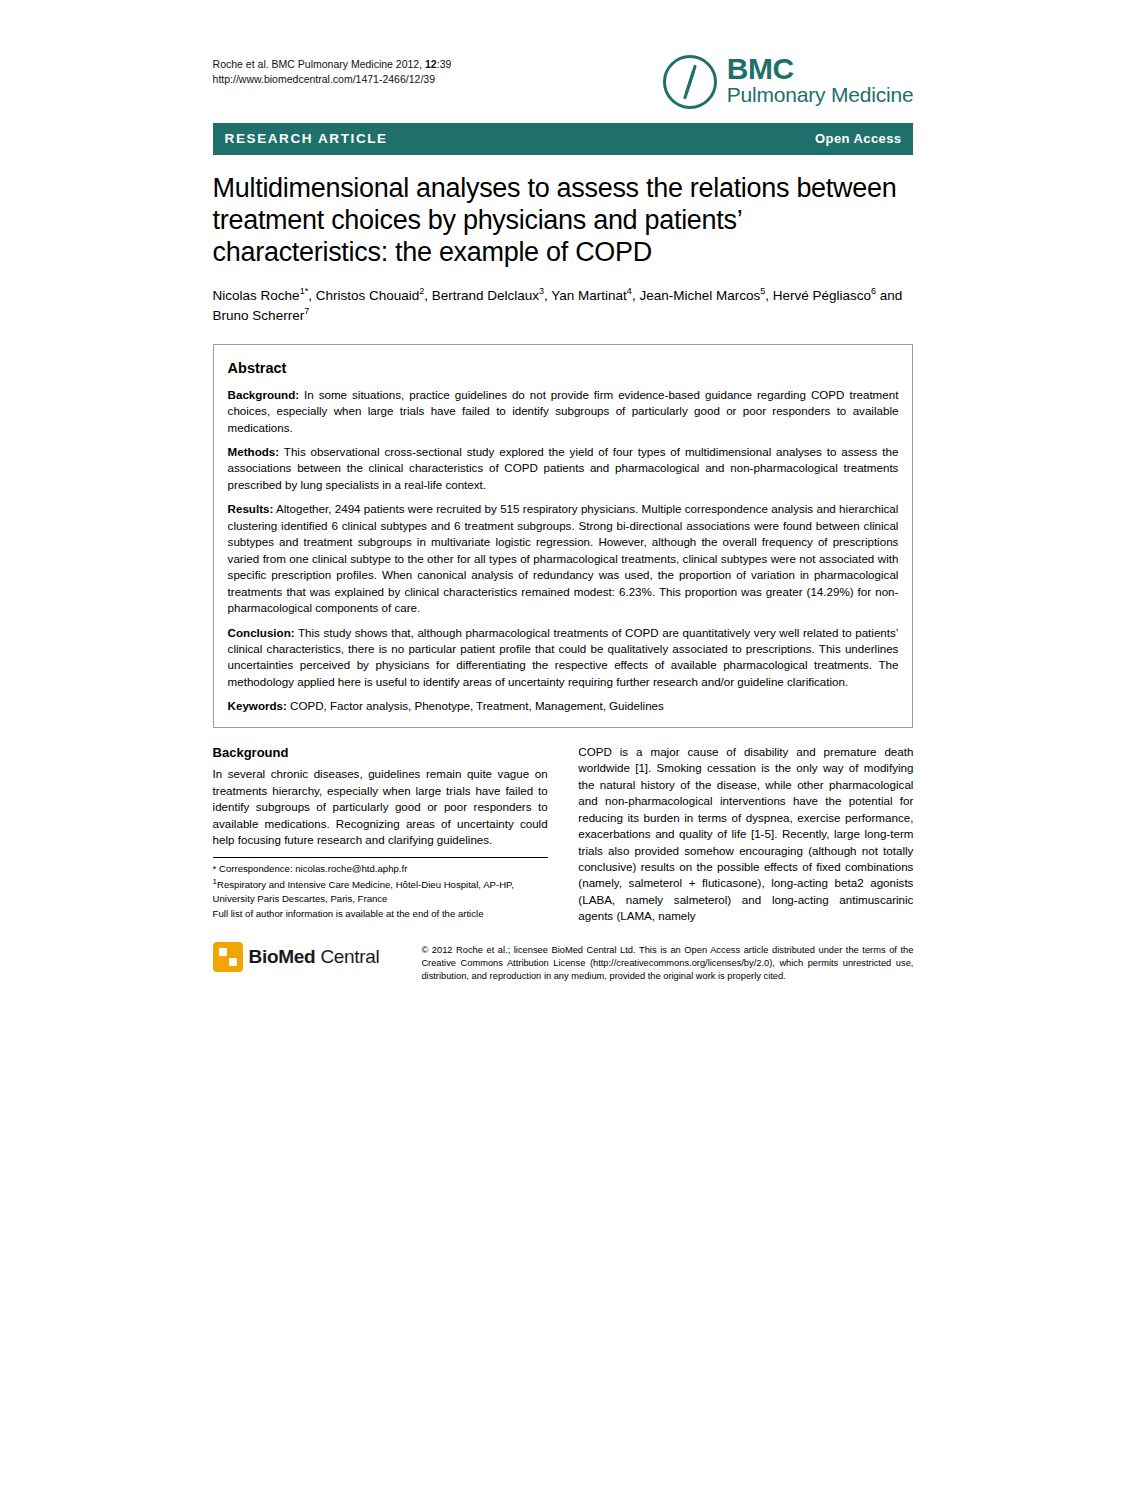Roche et al. BMC Pulmonary Medicine 2012, 12:39
http://www.biomedcentral.com/1471-2466/12/39
BMC
Pulmonary Medicine
RESEARCH ARTICLE
Open Access
Multidimensional analyses to assess the relations between treatment choices by physicians and patients’ characteristics: the example of COPD
Nicolas Roche1*, Christos Chouaid2, Bertrand Delclaux3, Yan Martinat4, Jean-Michel Marcos5, Hervé Pégliasco6 and Bruno Scherrer7
Abstract
Background: In some situations, practice guidelines do not provide firm evidence-based guidance regarding COPD treatment choices, especially when large trials have failed to identify subgroups of particularly good or poor responders to available medications.
Methods: This observational cross-sectional study explored the yield of four types of multidimensional analyses to assess the associations between the clinical characteristics of COPD patients and pharmacological and non-pharmacological treatments prescribed by lung specialists in a real-life context.
Results: Altogether, 2494 patients were recruited by 515 respiratory physicians. Multiple correspondence analysis and hierarchical clustering identified 6 clinical subtypes and 6 treatment subgroups. Strong bi-directional associations were found between clinical subtypes and treatment subgroups in multivariate logistic regression. However, although the overall frequency of prescriptions varied from one clinical subtype to the other for all types of pharmacological treatments, clinical subtypes were not associated with specific prescription profiles. When canonical analysis of redundancy was used, the proportion of variation in pharmacological treatments that was explained by clinical characteristics remained modest: 6.23%. This proportion was greater (14.29%) for non-pharmacological components of care.
Conclusion: This study shows that, although pharmacological treatments of COPD are quantitatively very well related to patients’ clinical characteristics, there is no particular patient profile that could be qualitatively associated to prescriptions. This underlines uncertainties perceived by physicians for differentiating the respective effects of available pharmacological treatments. The methodology applied here is useful to identify areas of uncertainty requiring further research and/or guideline clarification.
Keywords: COPD, Factor analysis, Phenotype, Treatment, Management, Guidelines
Background
In several chronic diseases, guidelines remain quite vague on treatments hierarchy, especially when large trials have failed to identify subgroups of particularly good or poor responders to available medications. Recognizing areas of uncertainty could help focusing future research and clarifying guidelines.
* Correspondence: nicolas.roche@htd.aphp.fr
1Respiratory and Intensive Care Medicine, Hôtel-Dieu Hospital, AP-HP, University Paris Descartes, Paris, France
Full list of author information is available at the end of the article
COPD is a major cause of disability and premature death worldwide [1]. Smoking cessation is the only way of modifying the natural history of the disease, while other pharmacological and non-pharmacological interventions have the potential for reducing its burden in terms of dyspnea, exercise performance, exacerbations and quality of life [1-5]. Recently, large long-term trials also provided somehow encouraging (although not totally conclusive) results on the possible effects of fixed combinations (namely, salmeterol + fluticasone), long-acting beta2 agonists (LABA, namely salmeterol) and long-acting antimuscarinic agents (LAMA, namely
BioMed Central
© 2012 Roche et al.; licensee BioMed Central Ltd. This is an Open Access article distributed under the terms of the Creative Commons Attribution License (http://creativecommons.org/licenses/by/2.0), which permits unrestricted use, distribution, and reproduction in any medium, provided the original work is properly cited.